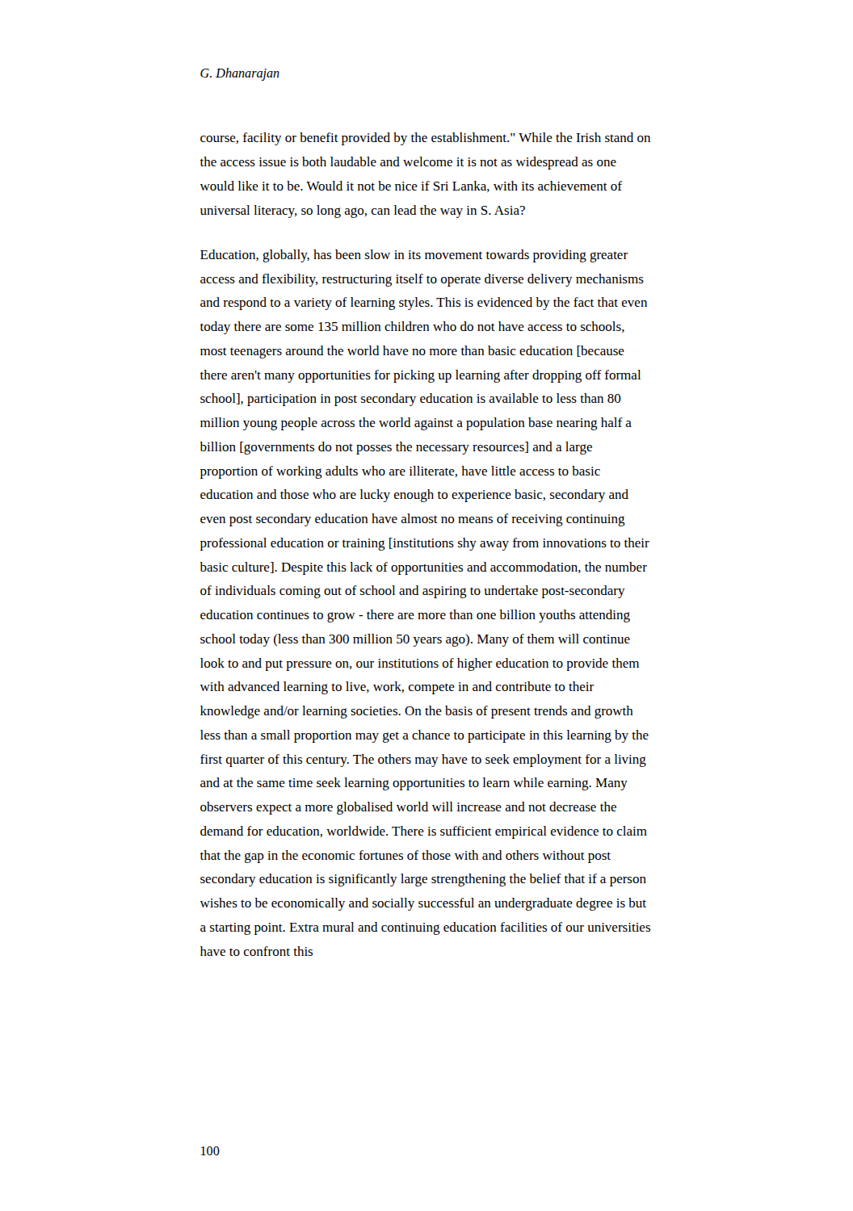G. Dhanarajan
course, facility or benefit provided by the establishment." While the Irish stand on the access issue is both laudable and welcome it is not as widespread as one would like it to be. Would it not be nice if Sri Lanka, with its achievement of universal literacy, so long ago, can lead the way in S. Asia?
Education, globally, has been slow in its movement towards providing greater access and flexibility, restructuring itself to operate diverse delivery mechanisms and respond to a variety of learning styles. This is evidenced by the fact that even today there are some 135 million children who do not have access to schools, most teenagers around the world have no more than basic education [because there aren't many opportunities for picking up learning after dropping off formal school], participation in post secondary education is available to less than 80 million young people across the world against a population base nearing half a billion [governments do not posses the necessary resources] and a large proportion of working adults who are illiterate, have little access to basic education and those who are lucky enough to experience basic, secondary and even post secondary education have almost no means of receiving continuing professional education or training [institutions shy away from innovations to their basic culture]. Despite this lack of opportunities and accommodation, the number of individuals coming out of school and aspiring to undertake post-secondary education continues to grow - there are more than one billion youths attending school today (less than 300 million 50 years ago). Many of them will continue look to and put pressure on, our institutions of higher education to provide them with advanced learning to live, work, compete in and contribute to their knowledge and/or learning societies. On the basis of present trends and growth less than a small proportion may get a chance to participate in this learning by the first quarter of this century. The others may have to seek employment for a living and at the same time seek learning opportunities to learn while earning. Many observers expect a more globalised world will increase and not decrease the demand for education, worldwide. There is sufficient empirical evidence to claim that the gap in the economic fortunes of those with and others without post secondary education is significantly large strengthening the belief that if a person wishes to be economically and socially successful an undergraduate degree is but a starting point. Extra mural and continuing education facilities of our universities have to confront this
100